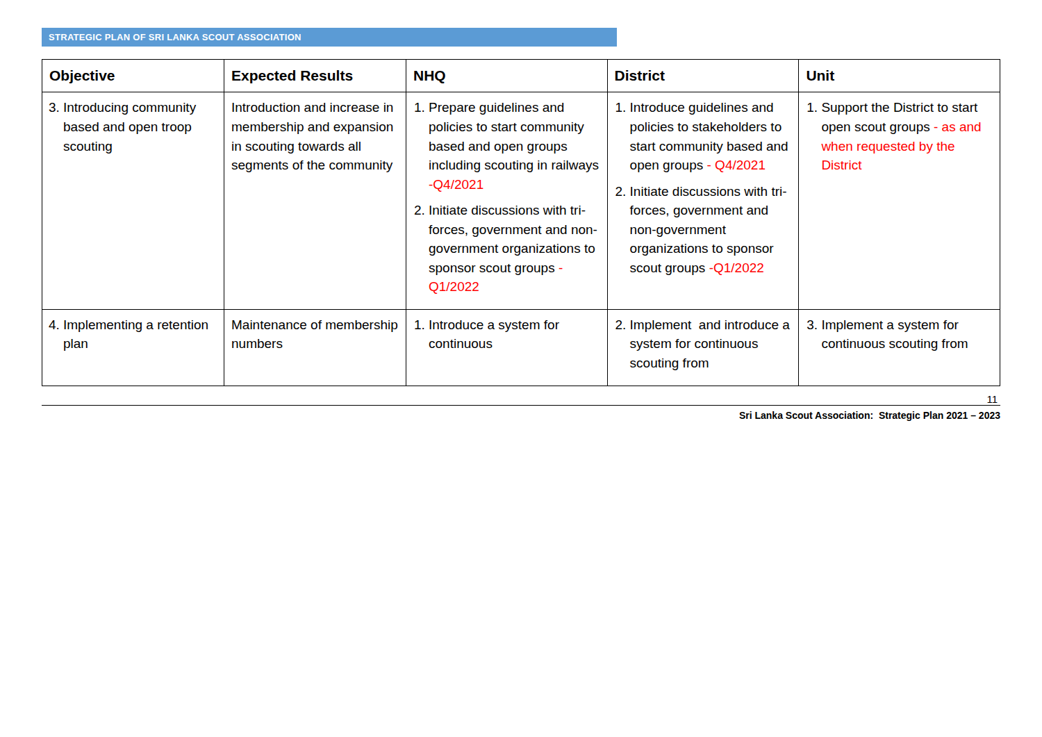STRATEGIC PLAN OF SRI LANKA SCOUT ASSOCIATION
| Objective | Expected Results | NHQ | District | Unit |
| --- | --- | --- | --- | --- |
| Introducing community based and open troop scouting | Introduction and increase in membership and expansion in scouting towards all segments of the community | Prepare guidelines and policies to start community based and open groups including scouting in railways -Q4/2021 Initiate discussions with tri-forces, government and non-government organizations to sponsor scout groups -Q1/2022 | Introduce guidelines and policies to stakeholders to start community based and open groups - Q4/2021 Initiate discussions with tri-forces, government and non-government organizations to sponsor scout groups -Q1/2022 | Support the District to start open scout groups - as and when requested by the District |
| Implementing a retention plan | Maintenance of membership numbers | Introduce a system for continuous | Implement and introduce a system for continuous scouting from | Implement a system for continuous scouting from |
11
Sri Lanka Scout Association: Strategic Plan 2021 – 2023